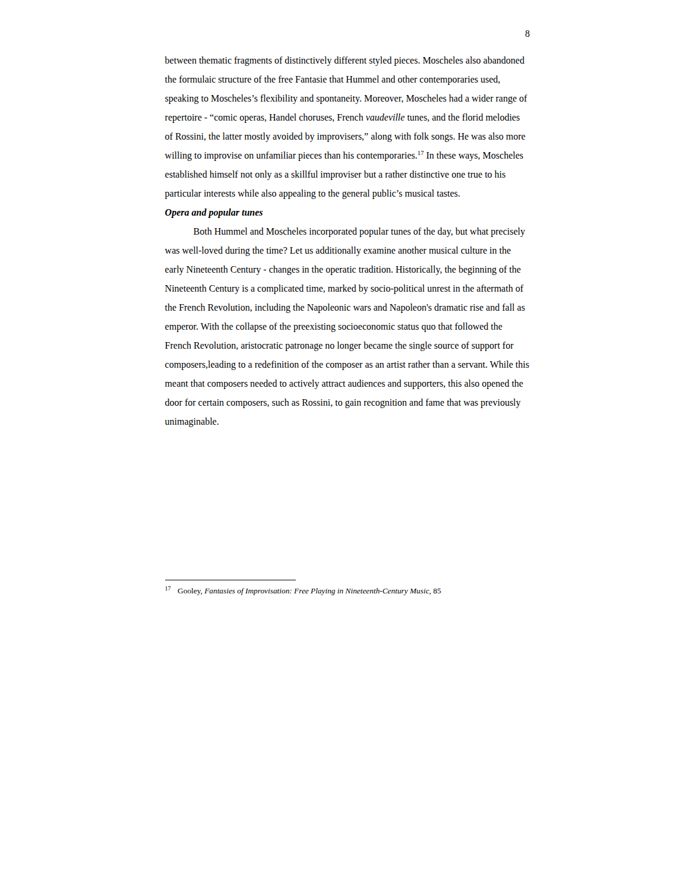8
between thematic fragments of distinctively different styled pieces. Moscheles also abandoned the formulaic structure of the free Fantasie that Hummel and other contemporaries used, speaking to Moscheles’s flexibility and spontaneity. Moreover, Moscheles had a wider range of repertoire - “comic operas, Handel choruses, French vaudeville tunes, and the florid melodies of Rossini, the latter mostly avoided by improvisers,” along with folk songs. He was also more willing to improvise on unfamiliar pieces than his contemporaries.17 In these ways, Moscheles established himself not only as a skillful improviser but a rather distinctive one true to his particular interests while also appealing to the general public’s musical tastes.
Opera and popular tunes
Both Hummel and Moscheles incorporated popular tunes of the day, but what precisely was well-loved during the time? Let us additionally examine another musical culture in the early Nineteenth Century - changes in the operatic tradition. Historically, the beginning of the Nineteenth Century is a complicated time, marked by socio-political unrest in the aftermath of the French Revolution, including the Napoleonic wars and Napoleon's dramatic rise and fall as emperor. With the collapse of the preexisting socioeconomic status quo that followed the French Revolution, aristocratic patronage no longer became the single source of support for composers,leading to a redefinition of the composer as an artist rather than a servant. While this meant that composers needed to actively attract audiences and supporters, this also opened the door for certain composers, such as Rossini, to gain recognition and fame that was previously unimaginable.
17 Gooley, Fantasies of Improvisation: Free Playing in Nineteenth-Century Music, 85